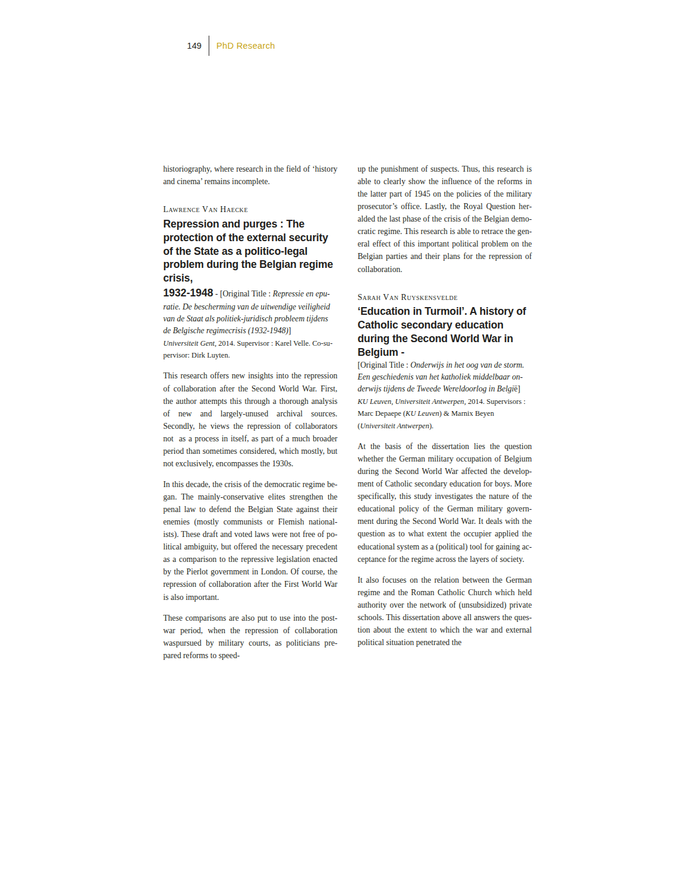149
PhD Research
historiography, where research in the field of ‘history and cinema’ remains incomplete.
Lawrence Van Haecke
Repression and purges : The protection of the external security of the State as a politico-legal problem during the Belgian regime crisis,
1932-1948 - [Original Title : Repressie en epuratie. De bescherming van de uitwendige veiligheid van de Staat als politiek-juridisch probleem tijdens de Belgische regimecrisis (1932-1948)]
Universiteit Gent, 2014. Supervisor : Karel Velle. Co-supervisor: Dirk Luyten.
This research offers new insights into the repression of collaboration after the Second World War. First, the author attempts this through a thorough analysis of new and largely-unused archival sources. Secondly, he views the repression of collaborators not as a process in itself, as part of a much broader period than sometimes considered, which mostly, but not exclusively, encompasses the 1930s.
In this decade, the crisis of the democratic regime began. The mainly-conservative elites strengthen the penal law to defend the Belgian State against their enemies (mostly communists or Flemish nationalists). These draft and voted laws were not free of political ambiguity, but offered the necessary precedent as a comparison to the repressive legislation enacted by the Pierlot government in London. Of course, the repression of collaboration after the First World War is also important.
These comparisons are also put to use into the postwar period, when the repression of collaboration waspursued by military courts, as politicians prepared reforms to speed-
up the punishment of suspects. Thus, this research is able to clearly show the influence of the reforms in the latter part of 1945 on the policies of the military prosecutor’s office. Lastly, the Royal Question heralded the last phase of the crisis of the Belgian democratic regime. This research is able to retrace the general effect of this important political problem on the Belgian parties and their plans for the repression of collaboration.
Sarah Van Ruyskensvelde
‘Education in Turmoil’. A history of Catholic secondary education during the Second World War in Belgium -
[Original Title : Onderwijs in het oog van de storm. Een geschiedenis van het katholiek middelbaar onderwijs tijdens de Tweede Wereldoorlog in België]
KU Leuven, Universiteit Antwerpen, 2014. Supervisors : Marc Depaepe (KU Leuven) & Marnix Beyen (Universiteit Antwerpen).
At the basis of the dissertation lies the question whether the German military occupation of Belgium during the Second World War affected the development of Catholic secondary education for boys. More specifically, this study investigates the nature of the educational policy of the German military government during the Second World War. It deals with the question as to what extent the occupier applied the educational system as a (political) tool for gaining acceptance for the regime across the layers of society.
It also focuses on the relation between the German regime and the Roman Catholic Church which held authority over the network of (unsubsidized) private schools. This dissertation above all answers the question about the extent to which the war and external political situation penetrated the